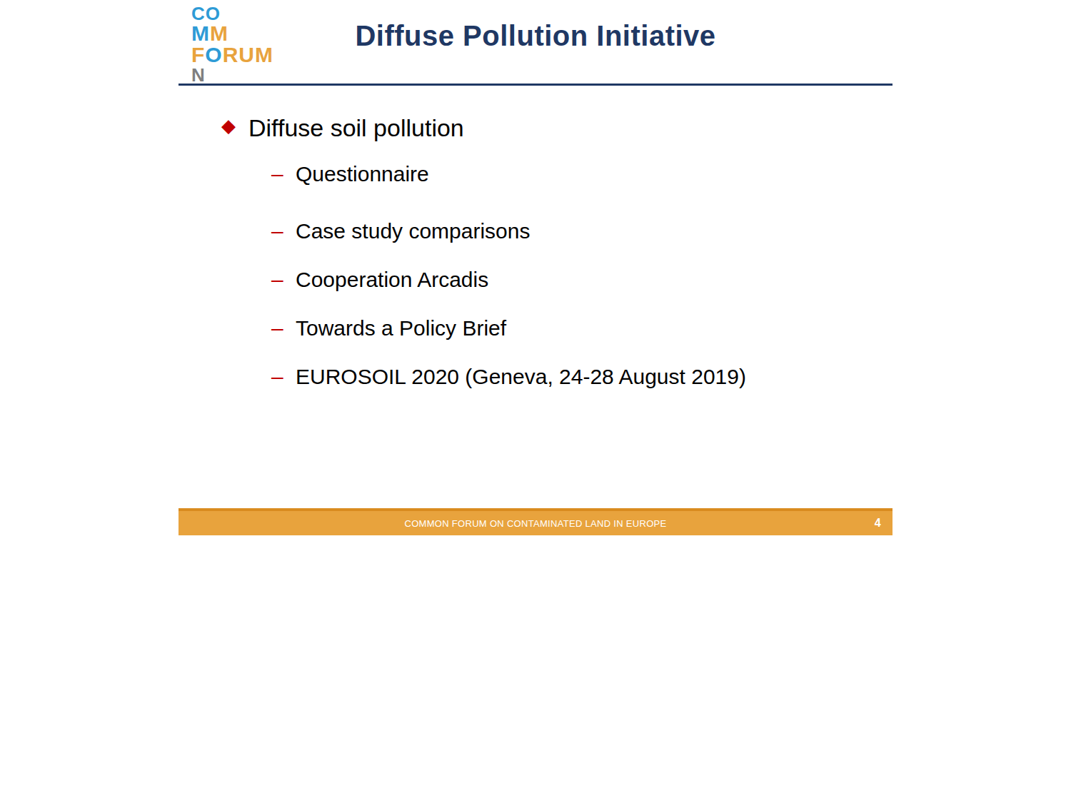CO MM FORUM N
Diffuse Pollution Initiative
◆ Diffuse soil pollution
Questionnaire
Case study comparisons
Cooperation Arcadis
Towards a Policy Brief
EUROSOIL 2020 (Geneva, 24-28 August 2019)
COMMON FORUM ON CONTAMINATED LAND IN EUROPE 4